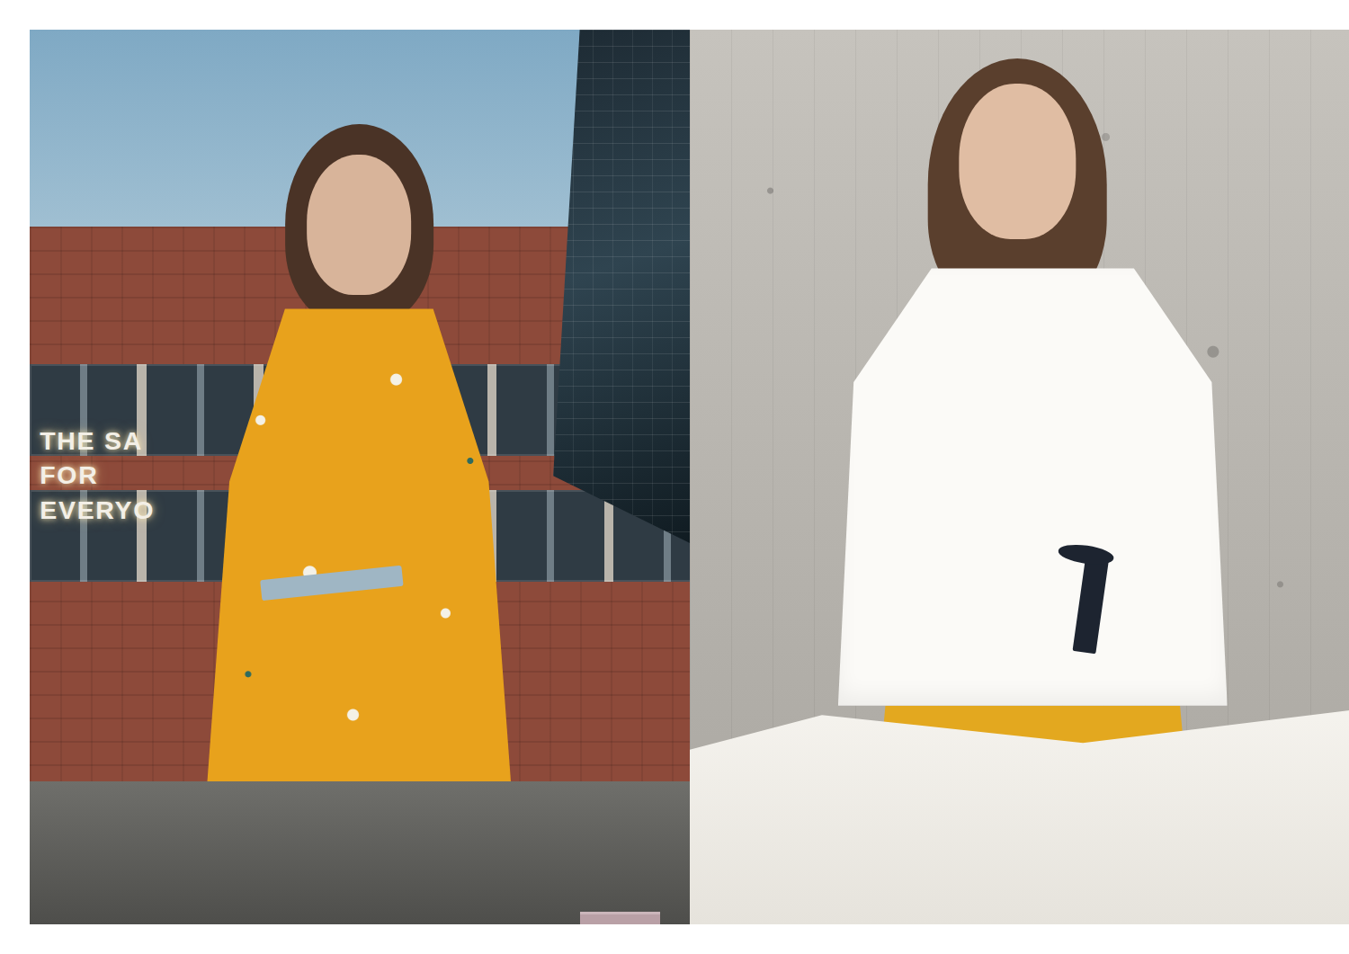THE SA FOR EVERYO